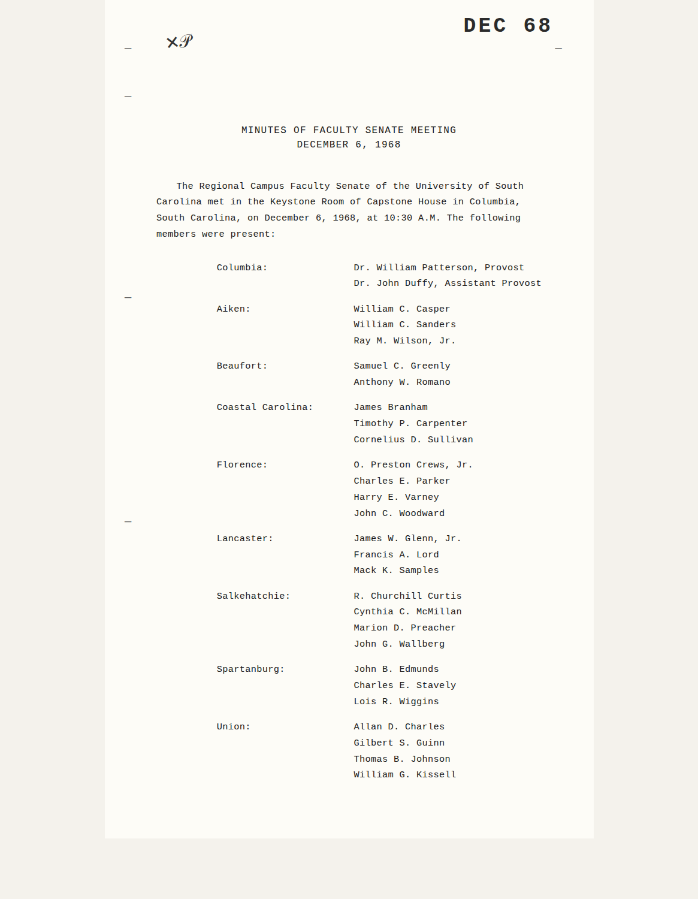DEC 68
✕𝒫
—
—
—
—
—
MINUTES OF FACULTY SENATE MEETING
DECEMBER 6, 1968
The Regional Campus Faculty Senate of the University of South Carolina met in the Keystone Room of Capstone House in Columbia, South Carolina, on December 6, 1968, at 10:30 A.M. The following members were present:
| Columbia: | Dr. William Patterson, Provost Dr. John Duffy, Assistant Provost |
| Aiken: | William C. Casper William C. Sanders Ray M. Wilson, Jr. |
| Beaufort: | Samuel C. Greenly Anthony W. Romano |
| Coastal Carolina: | James Branham Timothy P. Carpenter Cornelius D. Sullivan |
| Florence: | O. Preston Crews, Jr. Charles E. Parker Harry E. Varney John C. Woodward |
| Lancaster: | James W. Glenn, Jr. Francis A. Lord Mack K. Samples |
| Salkehatchie: | R. Churchill Curtis Cynthia C. McMillan Marion D. Preacher John G. Wallberg |
| Spartanburg: | John B. Edmunds Charles E. Stavely Lois R. Wiggins |
| Union: | Allan D. Charles Gilbert S. Guinn Thomas B. Johnson William G. Kissell |